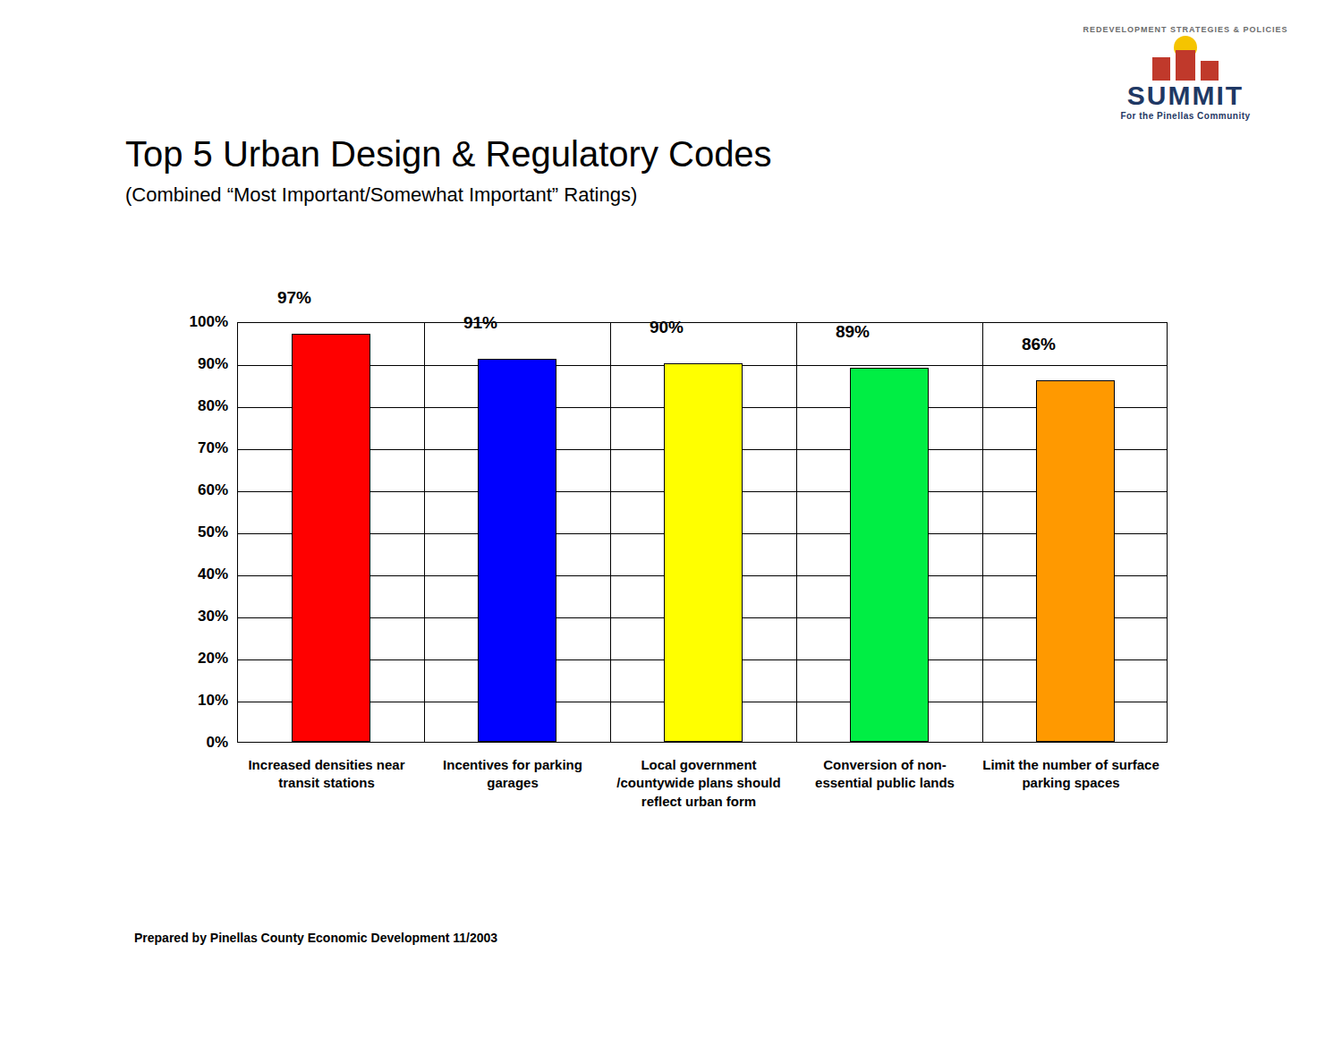REDEVELOPMENT STRATEGIES & POLICIES
SUMMIT
For the Pinellas Community
Top 5 Urban Design & Regulatory Codes
(Combined “Most Important/Somewhat Important” Ratings)
100%
90%
80%
70%
60%
50%
40%
30%
20%
10%
0%
97%
91%
90%
89%
86%
Increased densities near transit stations
Incentives for parking garages
Local government /countywide plans should reflect urban form
Conversion of non-essential public lands
Limit the number of surface parking spaces
Prepared by Pinellas County Economic Development 11/2003